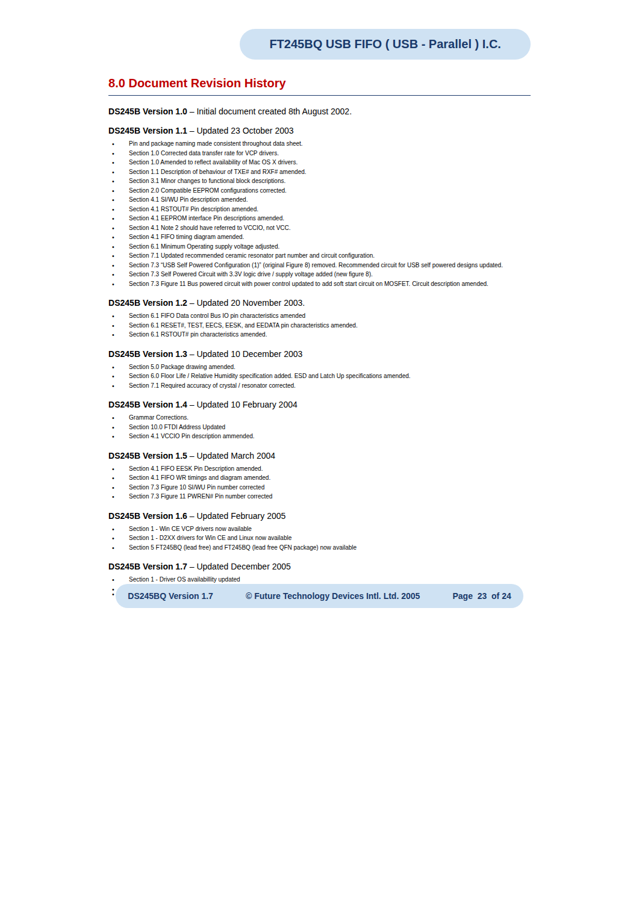FT245BQ USB FIFO ( USB - Parallel ) I.C.
8.0 Document Revision History
DS245B Version 1.0 – Initial document created 8th August 2002.
DS245B Version 1.1 – Updated 23 October 2003
Pin and package naming made consistent throughout data sheet.
Section 1.0 Corrected data transfer rate for VCP drivers.
Section 1.0 Amended to reflect availability of Mac OS X drivers.
Section 1.1 Description of behaviour of TXE# and RXF# amended.
Section 3.1 Minor changes to functional block descriptions.
Section 2.0 Compatible EEPROM configurations corrected.
Section 4.1 SI/WU Pin description amended.
Section 4.1 RSTOUT# Pin description amended.
Section 4.1 EEPROM interface Pin descriptions amended.
Section 4.1 Note 2 should have referred to VCCIO, not VCC.
Section 4.1 FIFO timing diagram amended.
Section 6.1 Minimum Operating supply voltage adjusted.
Section 7.1 Updated recommended ceramic resonator part number and circuit configuration.
Section 7.3 “USB Self Powered Configuration (1)” (original Figure 8) removed. Recommended circuit for USB self powered designs updated.
Section 7.3 Self Powered Circuit with 3.3V logic drive / supply voltage added (new figure 8).
Section 7.3 Figure 11 Bus powered circuit with power control updated to add soft start circuit on MOSFET. Circuit description amended.
DS245B Version 1.2 – Updated 20 November 2003.
Section 6.1 FIFO Data control Bus IO pin characteristics amended
Section 6.1 RESET#, TEST, EECS, EESK, and EEDATA pin characteristics amended.
Section 6.1 RSTOUT# pin characteristics amended.
DS245B Version 1.3 – Updated 10 December 2003
Section 5.0 Package drawing amended.
Section 6.0 Floor Life / Relative Humidity specification added. ESD and Latch Up specifications amended.
Section 7.1 Required accuracy of crystal / resonator corrected.
DS245B Version 1.4 – Updated 10 February 2004
Grammar Corrections.
Section 10.0 FTDI Address Updated
Section 4.1 VCCIO Pin description ammended.
DS245B Version 1.5 – Updated March 2004
Section 4.1 FIFO EESK Pin Description amended.
Section 4.1 FIFO WR timings and diagram amended.
Section 7.3 Figure 10 SI/WU Pin number corrected
Section 7.3 Figure 11 PWREN# Pin number corrected
DS245B Version 1.6 – Updated February 2005
Section 1 - Win CE VCP drivers now available
Section 1 - D2XX drivers for Win CE and Linux now available
Section 5 FT245BQ (lead free) and FT245BQ (lead free QFN package) now available
DS245B Version 1.7 – Updated December 2005
Section 1 - Driver OS availabillity updated
Section 6.1 - USB Data line absolute maximum rating added.
DS245BQ Version 1.7 © Future Technology Devices Intl. Ltd. 2005 Page 23 of 24